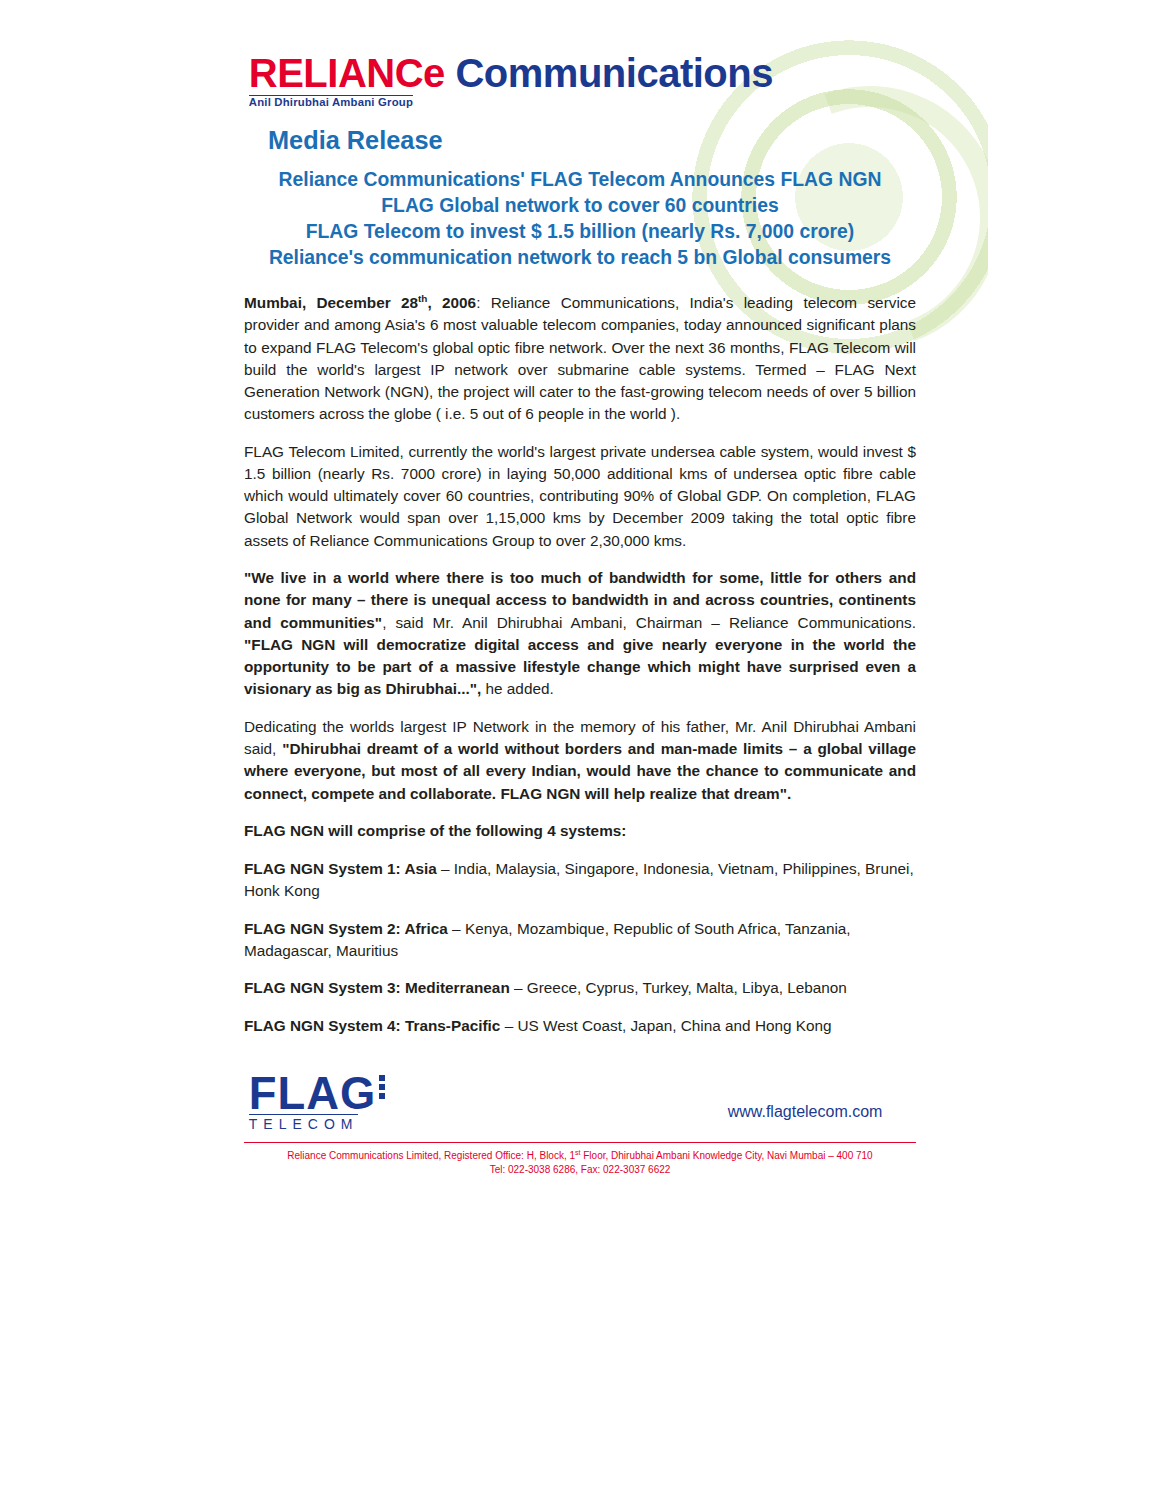RELIANCe Communications
Anil Dhirubhai Ambani Group
Media Release
Reliance Communications' FLAG Telecom Announces FLAG NGN
FLAG Global network to cover 60 countries
FLAG Telecom to invest $ 1.5 billion (nearly Rs. 7,000 crore)
Reliance's communication network to reach 5 bn Global consumers
Mumbai, December 28th, 2006: Reliance Communications, India's leading telecom service provider and among Asia's 6 most valuable telecom companies, today announced significant plans to expand FLAG Telecom's global optic fibre network. Over the next 36 months, FLAG Telecom will build the world's largest IP network over submarine cable systems. Termed – FLAG Next Generation Network (NGN), the project will cater to the fast-growing telecom needs of over 5 billion customers across the globe ( i.e. 5 out of 6 people in the world ).
FLAG Telecom Limited, currently the world's largest private undersea cable system, would invest $ 1.5 billion (nearly Rs. 7000 crore) in laying 50,000 additional kms of undersea optic fibre cable which would ultimately cover 60 countries, contributing 90% of Global GDP. On completion, FLAG Global Network would span over 1,15,000 kms by December 2009 taking the total optic fibre assets of Reliance Communications Group to over 2,30,000 kms.
"We live in a world where there is too much of bandwidth for some, little for others and none for many – there is unequal access to bandwidth in and across countries, continents and communities", said Mr. Anil Dhirubhai Ambani, Chairman – Reliance Communications. "FLAG NGN will democratize digital access and give nearly everyone in the world the opportunity to be part of a massive lifestyle change which might have surprised even a visionary as big as Dhirubhai...", he added.
Dedicating the worlds largest IP Network in the memory of his father, Mr. Anil Dhirubhai Ambani said, "Dhirubhai dreamt of a world without borders and man-made limits – a global village where everyone, but most of all every Indian, would have the chance to communicate and connect, compete and collaborate. FLAG NGN will help realize that dream".
FLAG NGN will comprise of the following 4 systems:
FLAG NGN System 1: Asia – India, Malaysia, Singapore, Indonesia, Vietnam, Philippines, Brunei, Honk Kong
FLAG NGN System 2: Africa – Kenya, Mozambique, Republic of South Africa, Tanzania, Madagascar, Mauritius
FLAG NGN System 3: Mediterranean – Greece, Cyprus, Turkey, Malta, Libya, Lebanon
FLAG NGN System 4: Trans-Pacific – US West Coast, Japan, China and Hong Kong
FLAG
TELECOM
www.flagtelecom.com
Reliance Communications Limited, Registered Office: H, Block, 1st Floor, Dhirubhai Ambani Knowledge City, Navi Mumbai – 400 710
Tel: 022-3038 6286, Fax: 022-3037 6622